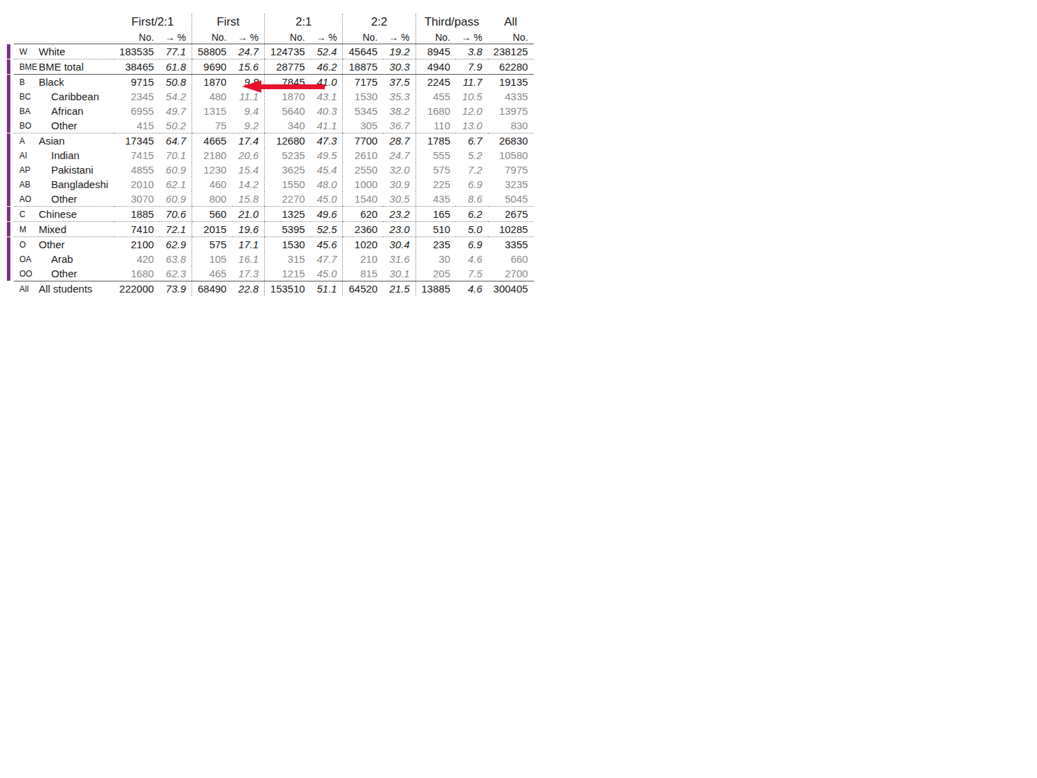| | First/2:1 | First | 2:1 | 2:2 | Third/pass | All |
| --- | --- | --- | --- | --- | --- | --- |
| | No. | → % | No. | → % | No. | → % | No. | → % | No. | → % | No. |
| W | White | 183535 | 77.1 | 58805 | 24.7 | 124735 | 52.4 | 45645 | 19.2 | 8945 | 3.8 | 238125 |
| BME | BME total | 38465 | 61.8 | 9690 | 15.6 | 28775 | 46.2 | 18875 | 30.3 | 4940 | 7.9 | 62280 |
| B | Black | 9715 | 50.8 | 1870 | 9.8 | 7845 | 41.0 | 7175 | 37.5 | 2245 | 11.7 | 19135 |
| BC | Caribbean | 2345 | 54.2 | 480 | 11.1 | 1870 | 43.1 | 1530 | 35.3 | 455 | 10.5 | 4335 |
| BA | African | 6955 | 49.7 | 1315 | 9.4 | 5640 | 40.3 | 5345 | 38.2 | 1680 | 12.0 | 13975 |
| BO | Other | 415 | 50.2 | 75 | 9.2 | 340 | 41.1 | 305 | 36.7 | 110 | 13.0 | 830 |
| A | Asian | 17345 | 64.7 | 4665 | 17.4 | 12680 | 47.3 | 7700 | 28.7 | 1785 | 6.7 | 26830 |
| AI | Indian | 7415 | 70.1 | 2180 | 20.6 | 5235 | 49.5 | 2610 | 24.7 | 555 | 5.2 | 10580 |
| AP | Pakistani | 4855 | 60.9 | 1230 | 15.4 | 3625 | 45.4 | 2550 | 32.0 | 575 | 7.2 | 7975 |
| AB | Bangladeshi | 2010 | 62.1 | 460 | 14.2 | 1550 | 48.0 | 1000 | 30.9 | 225 | 6.9 | 3235 |
| AO | Other | 3070 | 60.9 | 800 | 15.8 | 2270 | 45.0 | 1540 | 30.5 | 435 | 8.6 | 5045 |
| C | Chinese | 1885 | 70.6 | 560 | 21.0 | 1325 | 49.6 | 620 | 23.2 | 165 | 6.2 | 2675 |
| M | Mixed | 7410 | 72.1 | 2015 | 19.6 | 5395 | 52.5 | 2360 | 23.0 | 510 | 5.0 | 10285 |
| O | Other | 2100 | 62.9 | 575 | 17.1 | 1530 | 45.6 | 1020 | 30.4 | 235 | 6.9 | 3355 |
| OA | Arab | 420 | 63.8 | 105 | 16.1 | 315 | 47.7 | 210 | 31.6 | 30 | 4.6 | 660 |
| OO | Other | 1680 | 62.3 | 465 | 17.3 | 1215 | 45.0 | 815 | 30.1 | 205 | 7.5 | 2700 |
| All | All students | 222000 | 73.9 | 68490 | 22.8 | 153510 | 51.1 | 64520 | 21.5 | 13885 | 4.6 | 300405 |